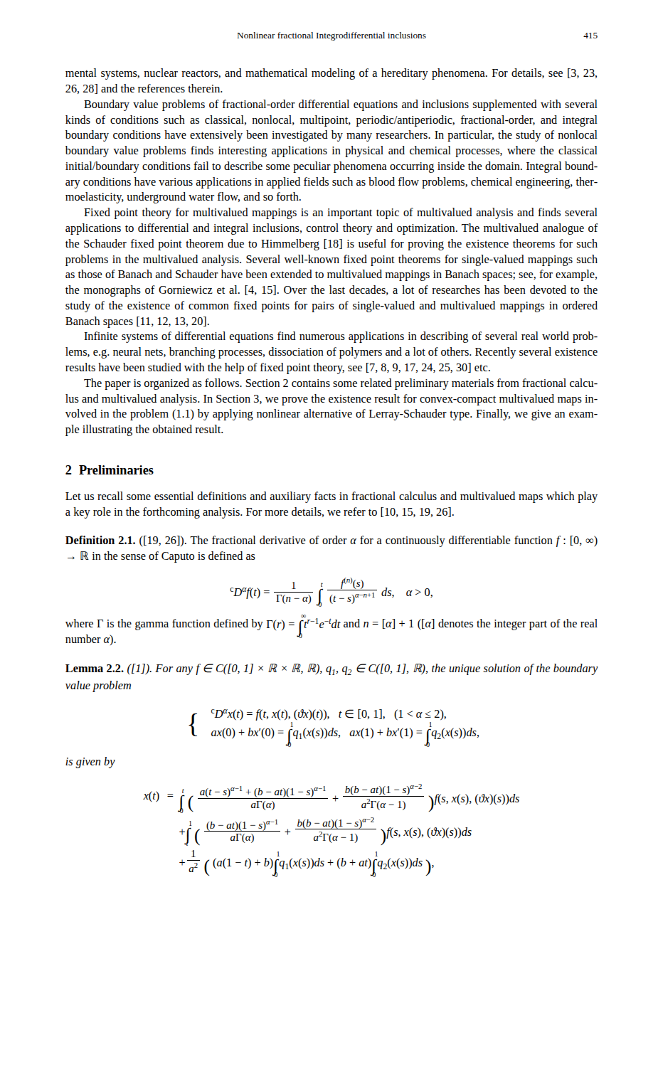Nonlinear fractional Integrodifferential inclusions 415
mental systems, nuclear reactors, and mathematical modeling of a hereditary phenomena. For details, see [3, 23, 26, 28] and the references therein.
Boundary value problems of fractional-order differential equations and inclusions supplemented with several kinds of conditions such as classical, nonlocal, multipoint, periodic/antiperiodic, fractional-order, and integral boundary conditions have extensively been investigated by many researchers. In particular, the study of nonlocal boundary value problems finds interesting applications in physical and chemical processes, where the classical initial/boundary conditions fail to describe some peculiar phenomena occurring inside the domain. Integral boundary conditions have various applications in applied fields such as blood flow problems, chemical engineering, thermoelasticity, underground water flow, and so forth.
Fixed point theory for multivalued mappings is an important topic of multivalued analysis and finds several applications to differential and integral inclusions, control theory and optimization. The multivalued analogue of the Schauder fixed point theorem due to Himmelberg [18] is useful for proving the existence theorems for such problems in the multivalued analysis. Several well-known fixed point theorems for single-valued mappings such as those of Banach and Schauder have been extended to multivalued mappings in Banach spaces; see, for example, the monographs of Gorniewicz et al. [4, 15]. Over the last decades, a lot of researches has been devoted to the study of the existence of common fixed points for pairs of single-valued and multivalued mappings in ordered Banach spaces [11, 12, 13, 20].
Infinite systems of differential equations find numerous applications in describing of several real world problems, e.g. neural nets, branching processes, dissociation of polymers and a lot of others. Recently several existence results have been studied with the help of fixed point theory, see [7, 8, 9, 17, 24, 25, 30] etc.
The paper is organized as follows. Section 2 contains some related preliminary materials from fractional calculus and multivalued analysis. In Section 3, we prove the existence result for convex-compact multivalued maps involved in the problem (1.1) by applying nonlinear alternative of Lerray-Schauder type. Finally, we give an example illustrating the obtained result.
2 Preliminaries
Let us recall some essential definitions and auxiliary facts in fractional calculus and multivalued maps which play a key role in the forthcoming analysis. For more details, we refer to [10, 15, 19, 26].
Definition 2.1. ([19, 26]). The fractional derivative of order α for a continuously differentiable function f : [0, ∞) → ℝ in the sense of Caputo is defined as
cDαf(t) = 1 Γ(n − α) ∫t 0 f(n)(s)(t − s)α−n+1 ds, α > 0,
where Γ is the gamma function defined by Γ(r) = ∫∞0 tr−1e−tdt and n = [α] + 1 ([α] denotes the integer part of the real number α).
Lemma 2.2. ([1]). For any f ∈ C([0, 1] × ℝ × ℝ, ℝ), q1, q2 ∈ C([0, 1], ℝ), the unique solution of the boundary value problem
| { | c D α x ( t ) = f ( t , x ( t ), ( ϑx )( t )), t ∈ [0, 1], (1 < α ≤ 2), |
| ax (0) + bx ′(0) = ∫ 1 0 q 1 ( x ( s )) ds , ax (1) + bx ′(1) = ∫ 1 0 q 2 ( x ( s )) ds , |
is given by
| x ( t ) | = | ∫ t 0 ( a ( t − s ) α −1 + ( b − at )(1 − s ) α −1 a Γ( α ) + b ( b − at )(1 − s ) α −2 a 2 Γ( α − 1) ) f ( s , x ( s ), ( ϑx )( s )) ds |
| | | + ∫ 1 t ( ( b − at )(1 − s ) α −1 a Γ( α ) + b ( b − at )(1 − s ) α −2 a 2 Γ( α − 1) ) f ( s , x ( s ), ( ϑx )( s )) ds |
| | | + 1 a 2 ( ( a (1 − t ) + b ) ∫ 1 0 q 1 ( x ( s )) ds + ( b + at ) ∫ 1 0 q 2 ( x ( s )) ds ) , |